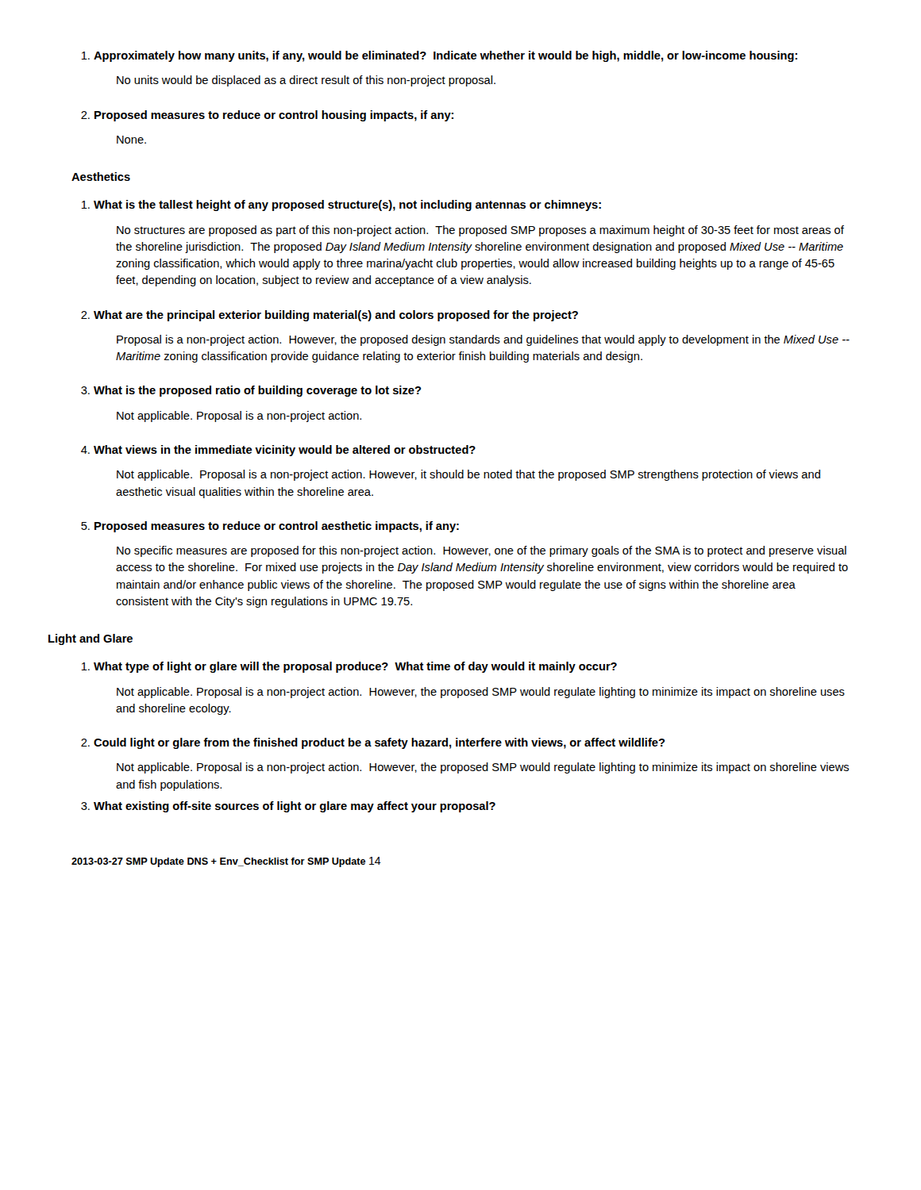Approximately how many units, if any, would be eliminated? Indicate whether it would be high, middle, or low-income housing:
No units would be displaced as a direct result of this non-project proposal.
Proposed measures to reduce or control housing impacts, if any:
None.
Aesthetics
What is the tallest height of any proposed structure(s), not including antennas or chimneys:
No structures are proposed as part of this non-project action. The proposed SMP proposes a maximum height of 30-35 feet for most areas of the shoreline jurisdiction. The proposed Day Island Medium Intensity shoreline environment designation and proposed Mixed Use -- Maritime zoning classification, which would apply to three marina/yacht club properties, would allow increased building heights up to a range of 45-65 feet, depending on location, subject to review and acceptance of a view analysis.
What are the principal exterior building material(s) and colors proposed for the project?
Proposal is a non-project action. However, the proposed design standards and guidelines that would apply to development in the Mixed Use -- Maritime zoning classification provide guidance relating to exterior finish building materials and design.
What is the proposed ratio of building coverage to lot size?
Not applicable. Proposal is a non-project action.
What views in the immediate vicinity would be altered or obstructed?
Not applicable. Proposal is a non-project action. However, it should be noted that the proposed SMP strengthens protection of views and aesthetic visual qualities within the shoreline area.
Proposed measures to reduce or control aesthetic impacts, if any:
No specific measures are proposed for this non-project action. However, one of the primary goals of the SMA is to protect and preserve visual access to the shoreline. For mixed use projects in the Day Island Medium Intensity shoreline environment, view corridors would be required to maintain and/or enhance public views of the shoreline. The proposed SMP would regulate the use of signs within the shoreline area consistent with the City's sign regulations in UPMC 19.75.
Light and Glare
What type of light or glare will the proposal produce? What time of day would it mainly occur?
Not applicable. Proposal is a non-project action. However, the proposed SMP would regulate lighting to minimize its impact on shoreline uses and shoreline ecology.
Could light or glare from the finished product be a safety hazard, interfere with views, or affect wildlife?
Not applicable. Proposal is a non-project action. However, the proposed SMP would regulate lighting to minimize its impact on shoreline views and fish populations.
What existing off-site sources of light or glare may affect your proposal?
2013-03-27 SMP Update DNS + Env_Checklist for SMP Update 14